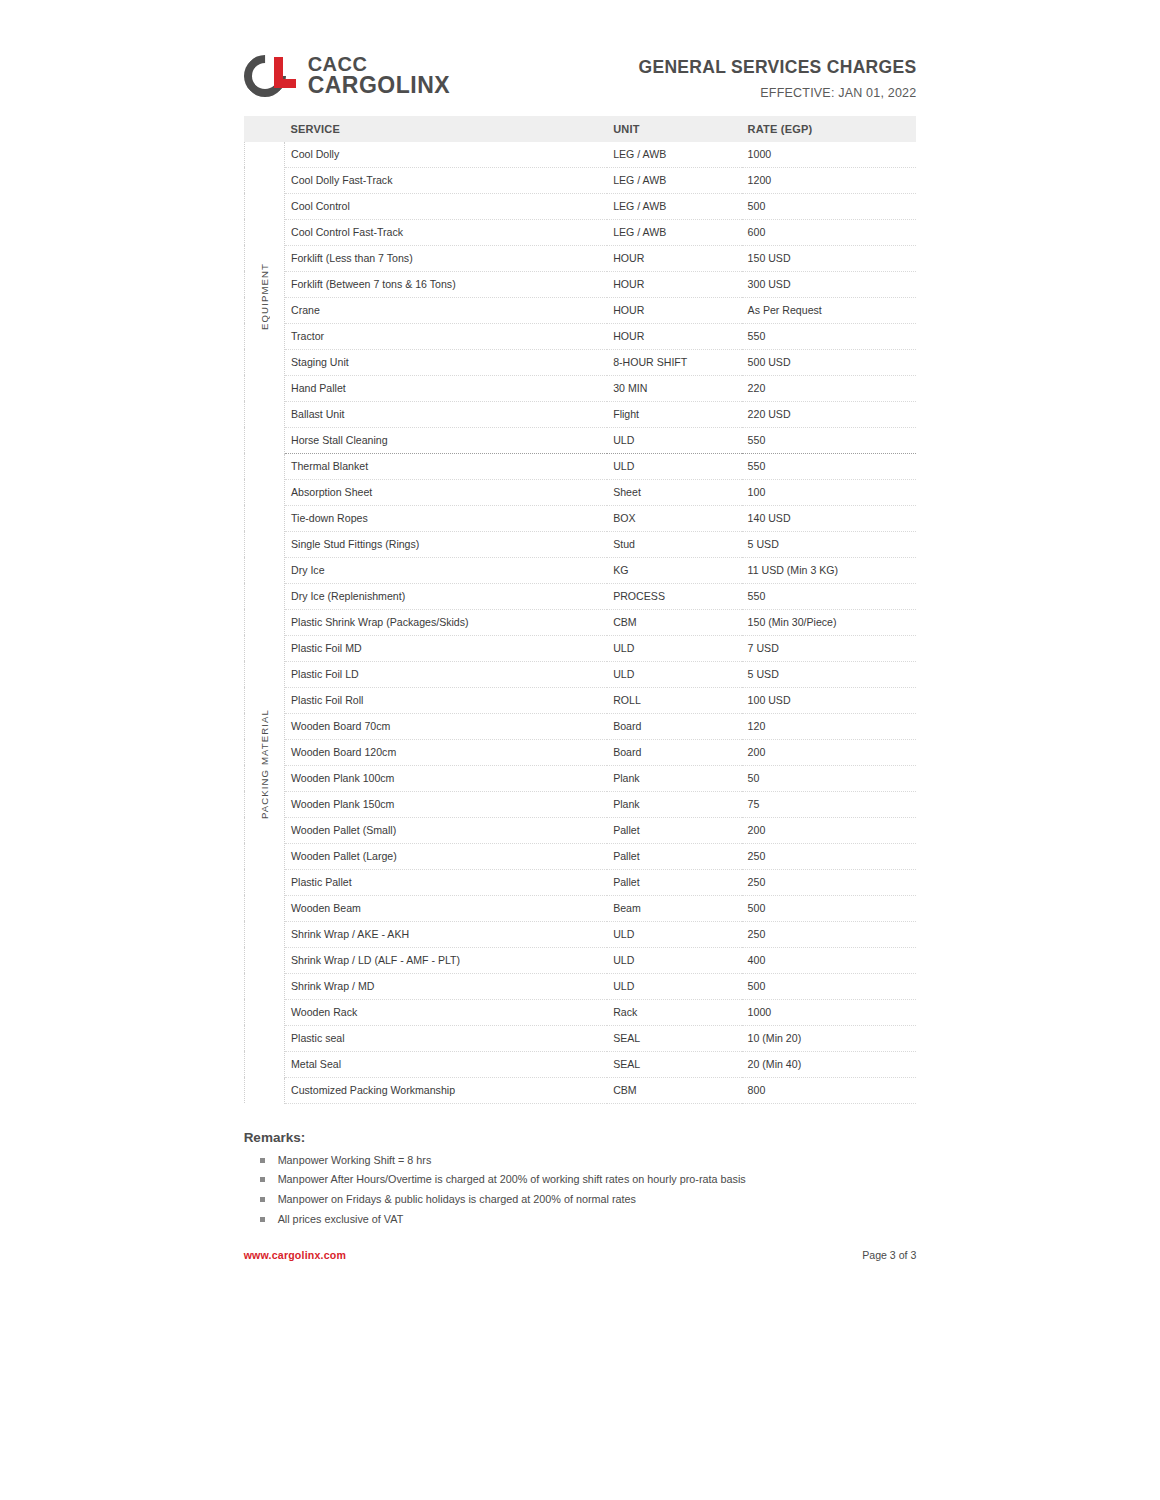CACC
CARGOLINX
GENERAL SERVICES CHARGES
EFFECTIVE: JAN 01, 2022
| | SERVICE | UNIT | RATE (EGP) |
| --- | --- | --- | --- |
| EQUIPMENT | Cool Dolly | LEG / AWB | 1000 |
| Cool Dolly Fast-Track | LEG / AWB | 1200 |
| Cool Control | LEG / AWB | 500 |
| Cool Control Fast-Track | LEG / AWB | 600 |
| Forklift (Less than 7 Tons) | HOUR | 150 USD |
| Forklift (Between 7 tons & 16 Tons) | HOUR | 300 USD |
| Crane | HOUR | As Per Request |
| Tractor | HOUR | 550 |
| Staging Unit | 8-HOUR SHIFT | 500 USD |
| Hand Pallet | 30 MIN | 220 |
| Ballast Unit | Flight | 220 USD |
| Horse Stall Cleaning | ULD | 550 |
| PACKING MATERIAL | Thermal Blanket | ULD | 550 |
| Absorption Sheet | Sheet | 100 |
| Tie-down Ropes | BOX | 140 USD |
| Single Stud Fittings (Rings) | Stud | 5 USD |
| Dry Ice | KG | 11 USD (Min 3 KG) |
| Dry Ice (Replenishment) | PROCESS | 550 |
| Plastic Shrink Wrap (Packages/Skids) | CBM | 150 (Min 30/Piece) |
| Plastic Foil MD | ULD | 7 USD |
| Plastic Foil LD | ULD | 5 USD |
| Plastic Foil Roll | ROLL | 100 USD |
| Wooden Board 70cm | Board | 120 |
| Wooden Board 120cm | Board | 200 |
| Wooden Plank 100cm | Plank | 50 |
| Wooden Plank 150cm | Plank | 75 |
| Wooden Pallet (Small) | Pallet | 200 |
| Wooden Pallet (Large) | Pallet | 250 |
| Plastic Pallet | Pallet | 250 |
| Wooden Beam | Beam | 500 |
| Shrink Wrap / AKE - AKH | ULD | 250 |
| Shrink Wrap / LD (ALF - AMF - PLT) | ULD | 400 |
| Shrink Wrap / MD | ULD | 500 |
| Wooden Rack | Rack | 1000 |
| Plastic seal | SEAL | 10 (Min 20) |
| Metal Seal | SEAL | 20 (Min 40) |
| | Customized Packing Workmanship | CBM | 800 |
Remarks:
Manpower Working Shift = 8 hrs
Manpower After Hours/Overtime is charged at 200% of working shift rates on hourly pro-rata basis
Manpower on Fridays & public holidays is charged at 200% of normal rates
All prices exclusive of VAT
www.cargolinx.com
Page 3 of 3